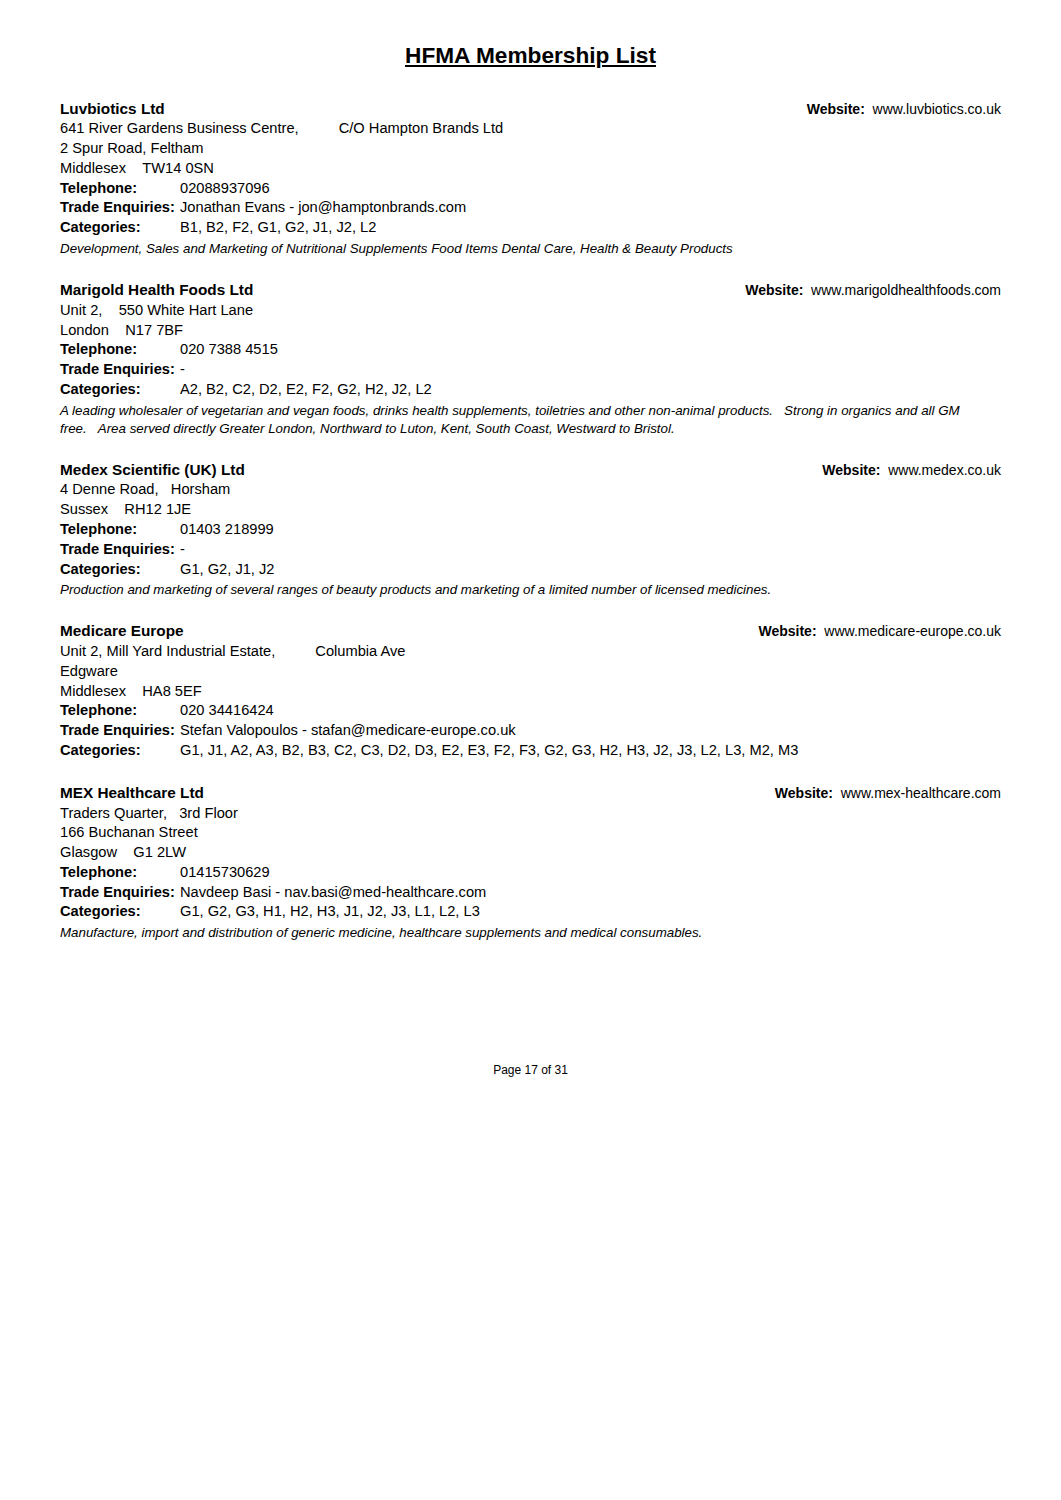HFMA Membership List
Luvbiotics Ltd Website: www.luvbiotics.co.uk
641 River Gardens Business Centre, C/O Hampton Brands Ltd
2 Spur Road, Feltham
Middlesex TW14 0SN
Telephone: 02088937096
Trade Enquiries: Jonathan Evans - jon@hamptonbrands.com
Categories: B1, B2, F2, G1, G2, J1, J2, L2
Development, Sales and Marketing of Nutritional Supplements Food Items Dental Care, Health & Beauty Products
Marigold Health Foods Ltd Website: www.marigoldhealthfoods.com
Unit 2, 550 White Hart Lane
London N17 7BF
Telephone: 020 7388 4515
Trade Enquiries:-
Categories: A2, B2, C2, D2, E2, F2, G2, H2, J2, L2
A leading wholesaler of vegetarian and vegan foods, drinks health supplements, toiletries and other non-animal products. Strong in organics and all GM free. Area served directly Greater London, Northward to Luton, Kent, South Coast, Westward to Bristol.
Medex Scientific (UK) Ltd Website: www.medex.co.uk
4 Denne Road, Horsham
Sussex RH12 1JE
Telephone: 01403 218999
Trade Enquiries:-
Categories: G1, G2, J1, J2
Production and marketing of several ranges of beauty products and marketing of a limited number of licensed medicines.
Medicare Europe Website: www.medicare-europe.co.uk
Unit 2, Mill Yard Industrial Estate, Columbia Ave
Edgware
Middlesex HA8 5EF
Telephone: 020 34416424
Trade Enquiries: Stefan Valopoulos - stafan@medicare-europe.co.uk
Categories: G1, J1, A2, A3, B2, B3, C2, C3, D2, D3, E2, E3, F2, F3, G2, G3, H2, H3, J2, J3, L2, L3, M2, M3
MEX Healthcare Ltd Website: www.mex-healthcare.com
Traders Quarter, 3rd Floor
166 Buchanan Street
Glasgow G1 2LW
Telephone: 01415730629
Trade Enquiries: Navdeep Basi - nav.basi@med-healthcare.com
Categories: G1, G2, G3, H1, H2, H3, J1, J2, J3, L1, L2, L3
Manufacture, import and distribution of generic medicine, healthcare supplements and medical consumables.
Page 17 of 31